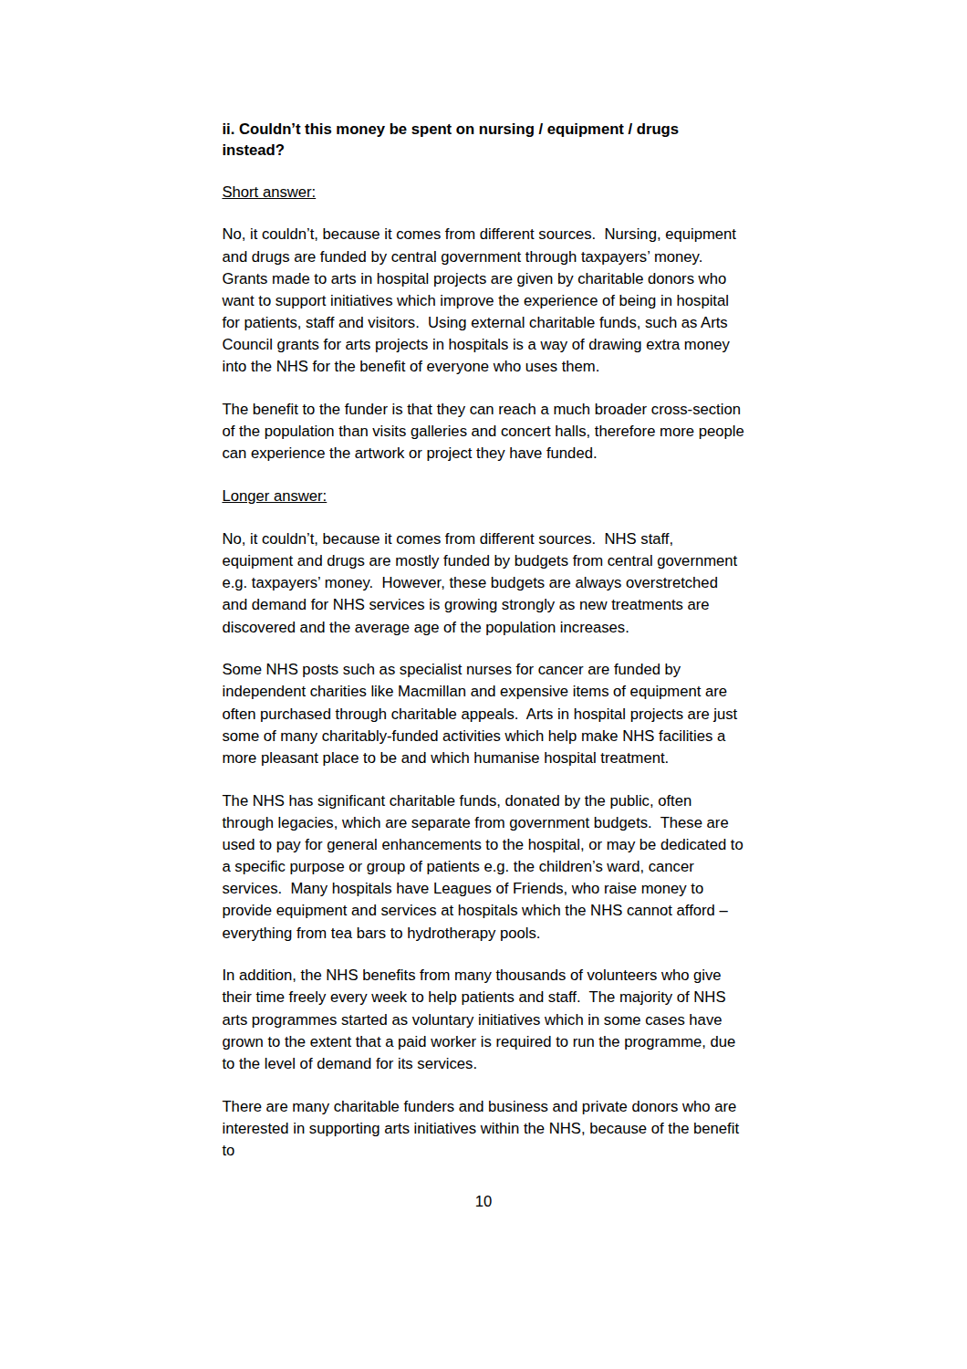ii. Couldn’t this money be spent on nursing / equipment / drugs instead?
Short answer:
No, it couldn’t, because it comes from different sources. Nursing, equipment and drugs are funded by central government through taxpayers’ money. Grants made to arts in hospital projects are given by charitable donors who want to support initiatives which improve the experience of being in hospital for patients, staff and visitors. Using external charitable funds, such as Arts Council grants for arts projects in hospitals is a way of drawing extra money into the NHS for the benefit of everyone who uses them.
The benefit to the funder is that they can reach a much broader cross-section of the population than visits galleries and concert halls, therefore more people can experience the artwork or project they have funded.
Longer answer:
No, it couldn’t, because it comes from different sources. NHS staff, equipment and drugs are mostly funded by budgets from central government e.g. taxpayers’ money. However, these budgets are always overstretched and demand for NHS services is growing strongly as new treatments are discovered and the average age of the population increases.
Some NHS posts such as specialist nurses for cancer are funded by independent charities like Macmillan and expensive items of equipment are often purchased through charitable appeals. Arts in hospital projects are just some of many charitably-funded activities which help make NHS facilities a more pleasant place to be and which humanise hospital treatment.
The NHS has significant charitable funds, donated by the public, often through legacies, which are separate from government budgets. These are used to pay for general enhancements to the hospital, or may be dedicated to a specific purpose or group of patients e.g. the children’s ward, cancer services. Many hospitals have Leagues of Friends, who raise money to provide equipment and services at hospitals which the NHS cannot afford – everything from tea bars to hydrotherapy pools.
In addition, the NHS benefits from many thousands of volunteers who give their time freely every week to help patients and staff. The majority of NHS arts programmes started as voluntary initiatives which in some cases have grown to the extent that a paid worker is required to run the programme, due to the level of demand for its services.
There are many charitable funders and business and private donors who are interested in supporting arts initiatives within the NHS, because of the benefit to
10